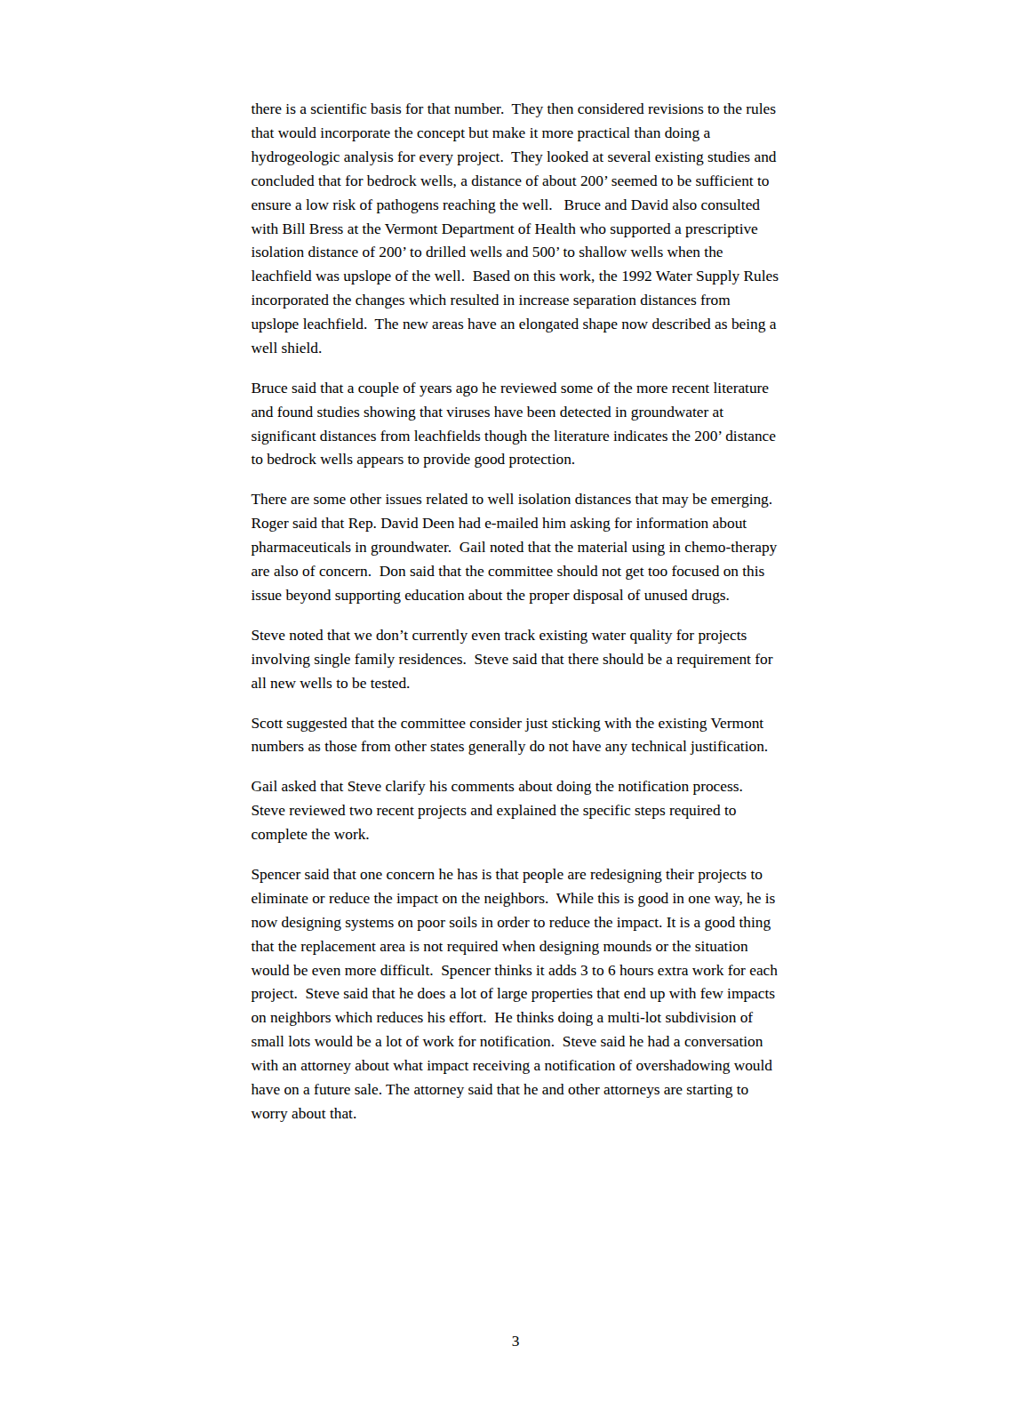there is a scientific basis for that number. They then considered revisions to the rules that would incorporate the concept but make it more practical than doing a hydrogeologic analysis for every project. They looked at several existing studies and concluded that for bedrock wells, a distance of about 200’ seemed to be sufficient to ensure a low risk of pathogens reaching the well. Bruce and David also consulted with Bill Bress at the Vermont Department of Health who supported a prescriptive isolation distance of 200’ to drilled wells and 500’ to shallow wells when the leachfield was upslope of the well. Based on this work, the 1992 Water Supply Rules incorporated the changes which resulted in increase separation distances from upslope leachfield. The new areas have an elongated shape now described as being a well shield.
Bruce said that a couple of years ago he reviewed some of the more recent literature and found studies showing that viruses have been detected in groundwater at significant distances from leachfields though the literature indicates the 200’ distance to bedrock wells appears to provide good protection.
There are some other issues related to well isolation distances that may be emerging. Roger said that Rep. David Deen had e-mailed him asking for information about pharmaceuticals in groundwater. Gail noted that the material using in chemo-therapy are also of concern. Don said that the committee should not get too focused on this issue beyond supporting education about the proper disposal of unused drugs.
Steve noted that we don’t currently even track existing water quality for projects involving single family residences. Steve said that there should be a requirement for all new wells to be tested.
Scott suggested that the committee consider just sticking with the existing Vermont numbers as those from other states generally do not have any technical justification.
Gail asked that Steve clarify his comments about doing the notification process. Steve reviewed two recent projects and explained the specific steps required to complete the work.
Spencer said that one concern he has is that people are redesigning their projects to eliminate or reduce the impact on the neighbors. While this is good in one way, he is now designing systems on poor soils in order to reduce the impact. It is a good thing that the replacement area is not required when designing mounds or the situation would be even more difficult. Spencer thinks it adds 3 to 6 hours extra work for each project. Steve said that he does a lot of large properties that end up with few impacts on neighbors which reduces his effort. He thinks doing a multi-lot subdivision of small lots would be a lot of work for notification. Steve said he had a conversation with an attorney about what impact receiving a notification of overshadowing would have on a future sale. The attorney said that he and other attorneys are starting to worry about that.
3